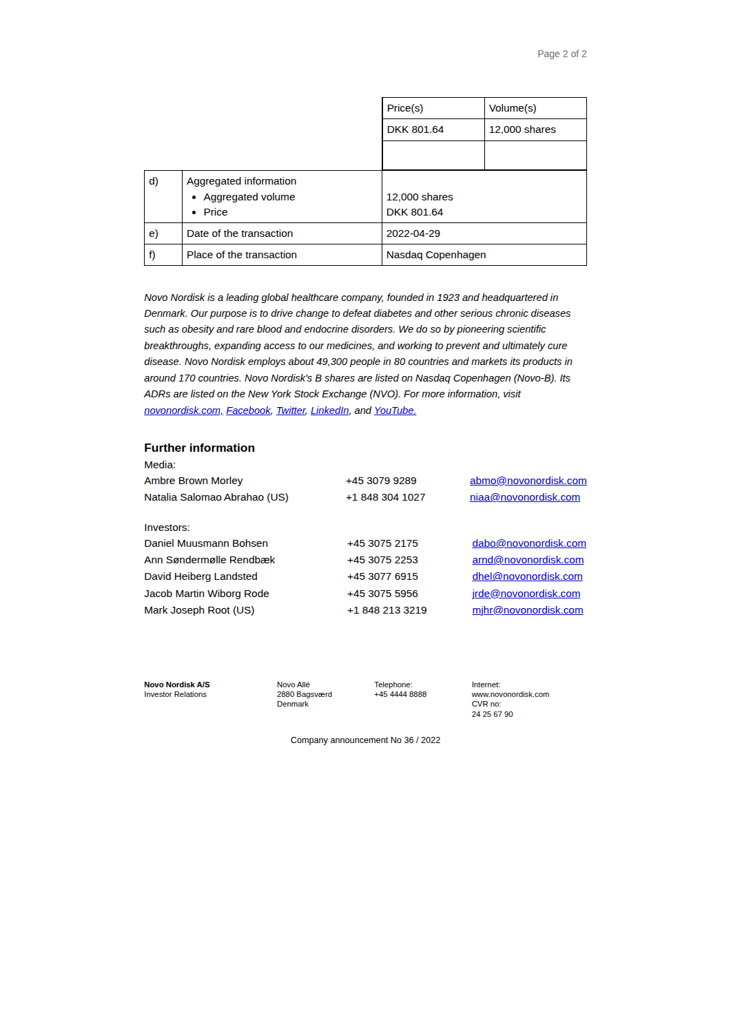Page 2 of 2
| | | / Price(s) / Volume(s) / / DKK 801.64 / 12,000 shares / |
| d) | Aggregated information Aggregated volume Price | 12,000 shares DKK 801.64 |
| e) | Date of the transaction | 2022-04-29 |
| f) | Place of the transaction | Nasdaq Copenhagen |
Novo Nordisk is a leading global healthcare company, founded in 1923 and headquartered in Denmark. Our purpose is to drive change to defeat diabetes and other serious chronic diseases such as obesity and rare blood and endocrine disorders. We do so by pioneering scientific breakthroughs, expanding access to our medicines, and working to prevent and ultimately cure disease. Novo Nordisk employs about 49,300 people in 80 countries and markets its products in around 170 countries. Novo Nordisk's B shares are listed on Nasdaq Copenhagen (Novo-B). Its ADRs are listed on the New York Stock Exchange (NVO). For more information, visit novonordisk.com, Facebook, Twitter, LinkedIn, and YouTube.
Further information
Media:
| Ambre Brown Morley | +45 3079 9289 | abmo@novonordisk.com |
| Natalia Salomao Abrahao (US) | +1 848 304 1027 | niaa@novonordisk.com |
Investors:
| Daniel Muusmann Bohsen | +45 3075 2175 | dabo@novonordisk.com |
| Ann Søndermølle Rendbæk | +45 3075 2253 | arnd@novonordisk.com |
| David Heiberg Landsted | +45 3077 6915 | dhel@novonordisk.com |
| Jacob Martin Wiborg Rode | +45 3075 5956 | jrde@novonordisk.com |
| Mark Joseph Root (US) | +1 848 213 3219 | mjhr@novonordisk.com |
| Novo Nordisk A/S Investor Relations | Novo Allé 2880 Bagsværd Denmark | Telephone: +45 4444 8888 | Internet: www.novonordisk.com CVR no: 24 25 67 90 |
Company announcement No 36 / 2022